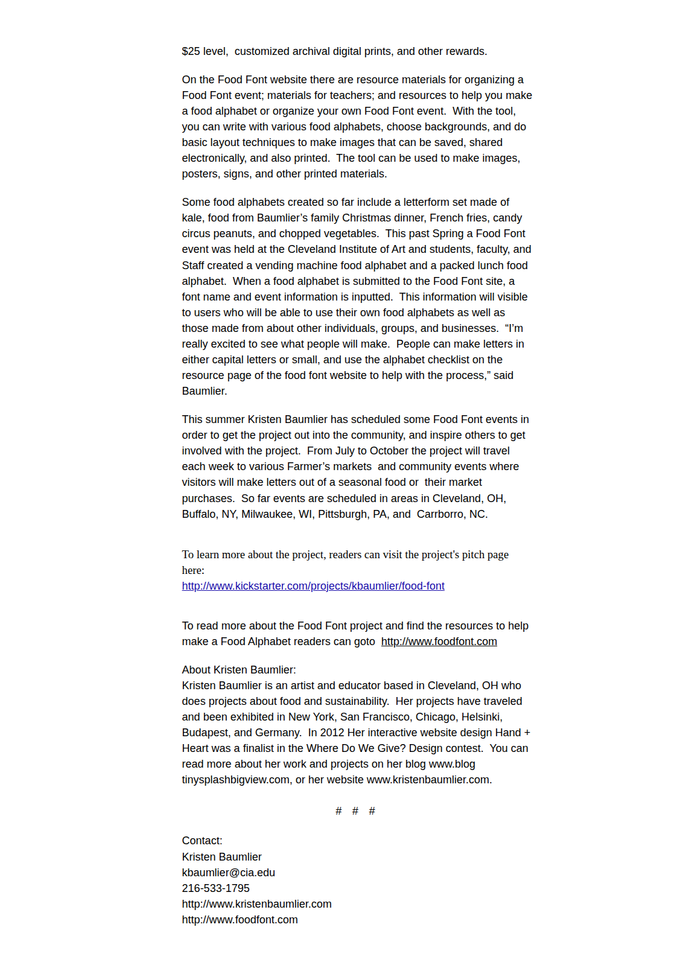$25 level, customized archival digital prints, and other rewards.
On the Food Font website there are resource materials for organizing a Food Font event; materials for teachers; and resources to help you make a food alphabet or organize your own Food Font event. With the tool, you can write with various food alphabets, choose backgrounds, and do basic layout techniques to make images that can be saved, shared electronically, and also printed. The tool can be used to make images, posters, signs, and other printed materials.
Some food alphabets created so far include a letterform set made of kale, food from Baumlier’s family Christmas dinner, French fries, candy circus peanuts, and chopped vegetables. This past Spring a Food Font event was held at the Cleveland Institute of Art and students, faculty, and Staff created a vending machine food alphabet and a packed lunch food alphabet. When a food alphabet is submitted to the Food Font site, a font name and event information is inputted. This information will visible to users who will be able to use their own food alphabets as well as those made from about other individuals, groups, and businesses. “I’m really excited to see what people will make. People can make letters in either capital letters or small, and use the alphabet checklist on the resource page of the food font website to help with the process,” said Baumlier.
This summer Kristen Baumlier has scheduled some Food Font events in order to get the project out into the community, and inspire others to get involved with the project. From July to October the project will travel each week to various Farmer’s markets and community events where visitors will make letters out of a seasonal food or their market purchases. So far events are scheduled in areas in Cleveland, OH, Buffalo, NY, Milwaukee, WI, Pittsburgh, PA, and Carrborro, NC.
To learn more about the project, readers can visit the project's pitch page here:
http://www.kickstarter.com/projects/kbaumlier/food-font
To read more about the Food Font project and find the resources to help make a Food Alphabet readers can goto http://www.foodfont.com
About Kristen Baumlier:
Kristen Baumlier is an artist and educator based in Cleveland, OH who does projects about food and sustainability. Her projects have traveled and been exhibited in New York, San Francisco, Chicago, Helsinki, Budapest, and Germany. In 2012 Her interactive website design Hand + Heart was a finalist in the Where Do We Give? Design contest. You can read more about her work and projects on her blog www.blog tinysplashbigview.com, or her website www.kristenbaumlier.com.
# # #
Contact:
Kristen Baumlier
kbaumlier@cia.edu
216-533-1795
http://www.kristenbaumlier.com
http://www.foodfont.com